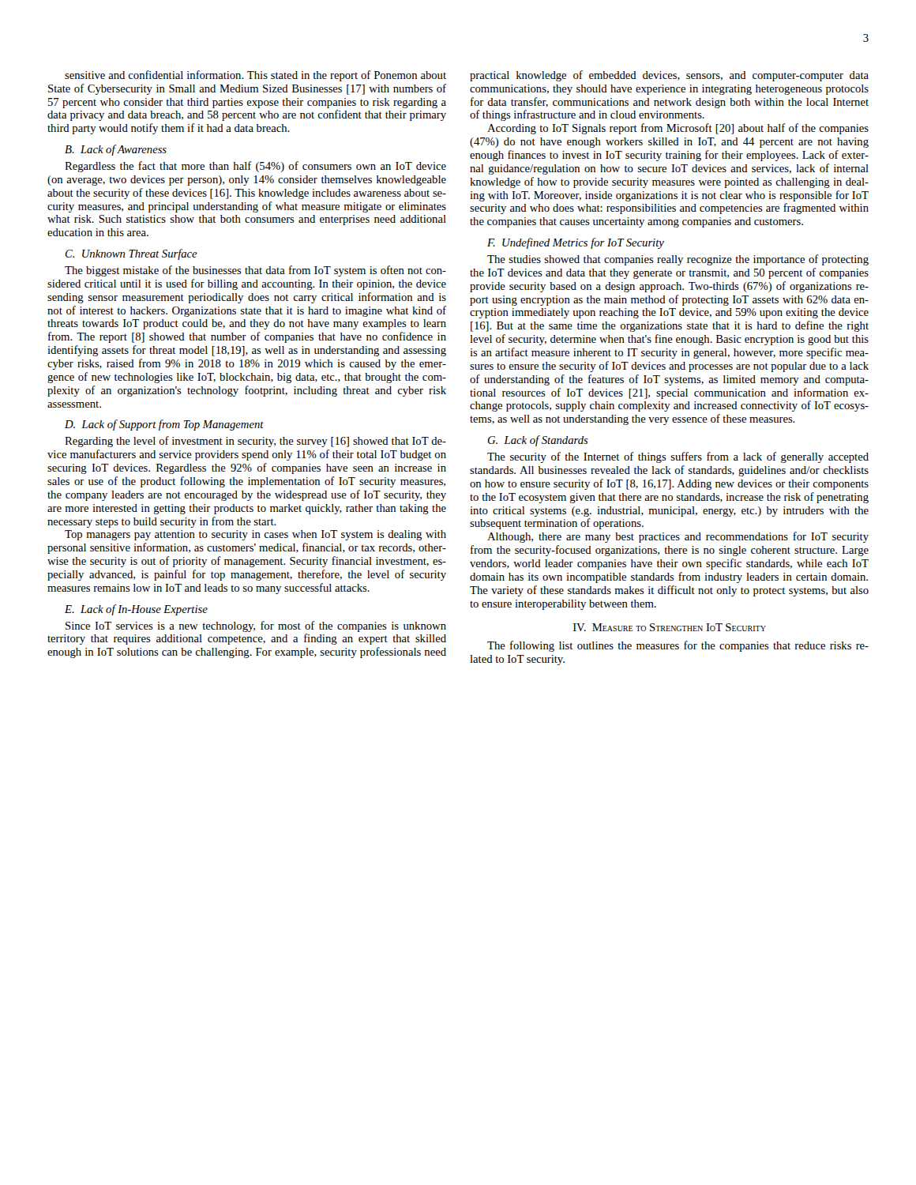3
sensitive and confidential information. This stated in the report of Ponemon about State of Cybersecurity in Small and Medium Sized Businesses [17] with numbers of 57 percent who consider that third parties expose their companies to risk regarding a data privacy and data breach, and 58 percent who are not confident that their primary third party would notify them if it had a data breach.
B. Lack of Awareness
Regardless the fact that more than half (54%) of consumers own an IoT device (on average, two devices per person), only 14% consider themselves knowledgeable about the security of these devices [16]. This knowledge includes awareness about security measures, and principal understanding of what measure mitigate or eliminates what risk. Such statistics show that both consumers and enterprises need additional education in this area.
C. Unknown Threat Surface
The biggest mistake of the businesses that data from IoT system is often not considered critical until it is used for billing and accounting. In their opinion, the device sending sensor measurement periodically does not carry critical information and is not of interest to hackers. Organizations state that it is hard to imagine what kind of threats towards IoT product could be, and they do not have many examples to learn from. The report [8] showed that number of companies that have no confidence in identifying assets for threat model [18,19], as well as in understanding and assessing cyber risks, raised from 9% in 2018 to 18% in 2019 which is caused by the emergence of new technologies like IoT, blockchain, big data, etc., that brought the complexity of an organization's technology footprint, including threat and cyber risk assessment.
D. Lack of Support from Top Management
Regarding the level of investment in security, the survey [16] showed that IoT device manufacturers and service providers spend only 11% of their total IoT budget on securing IoT devices. Regardless the 92% of companies have seen an increase in sales or use of the product following the implementation of IoT security measures, the company leaders are not encouraged by the widespread use of IoT security, they are more interested in getting their products to market quickly, rather than taking the necessary steps to build security in from the start.
Top managers pay attention to security in cases when IoT system is dealing with personal sensitive information, as customers' medical, financial, or tax records, otherwise the security is out of priority of management. Security financial investment, especially advanced, is painful for top management, therefore, the level of security measures remains low in IoT and leads to so many successful attacks.
E. Lack of In-House Expertise
Since IoT services is a new technology, for most of the companies is unknown territory that requires additional competence, and a finding an expert that skilled enough in IoT solutions can be challenging. For example, security professionals need practical knowledge of embedded devices, sensors, and computer-computer data communications, they should have experience in integrating heterogeneous protocols for data transfer, communications and network design both within the local Internet of things infrastructure and in cloud environments.
According to IoT Signals report from Microsoft [20] about half of the companies (47%) do not have enough workers skilled in IoT, and 44 percent are not having enough finances to invest in IoT security training for their employees. Lack of external guidance/regulation on how to secure IoT devices and services, lack of internal knowledge of how to provide security measures were pointed as challenging in dealing with IoT. Moreover, inside organizations it is not clear who is responsible for IoT security and who does what: responsibilities and competencies are fragmented within the companies that causes uncertainty among companies and customers.
F. Undefined Metrics for IoT Security
The studies showed that companies really recognize the importance of protecting the IoT devices and data that they generate or transmit, and 50 percent of companies provide security based on a design approach. Two-thirds (67%) of organizations report using encryption as the main method of protecting IoT assets with 62% data encryption immediately upon reaching the IoT device, and 59% upon exiting the device [16]. But at the same time the organizations state that it is hard to define the right level of security, determine when that's fine enough. Basic encryption is good but this is an artifact measure inherent to IT security in general, however, more specific measures to ensure the security of IoT devices and processes are not popular due to a lack of understanding of the features of IoT systems, as limited memory and computational resources of IoT devices [21], special communication and information exchange protocols, supply chain complexity and increased connectivity of IoT ecosystems, as well as not understanding the very essence of these measures.
G. Lack of Standards
The security of the Internet of things suffers from a lack of generally accepted standards. All businesses revealed the lack of standards, guidelines and/or checklists on how to ensure security of IoT [8, 16,17]. Adding new devices or their components to the IoT ecosystem given that there are no standards, increase the risk of penetrating into critical systems (e.g. industrial, municipal, energy, etc.) by intruders with the subsequent termination of operations.
Although, there are many best practices and recommendations for IoT security from the security-focused organizations, there is no single coherent structure. Large vendors, world leader companies have their own specific standards, while each IoT domain has its own incompatible standards from industry leaders in certain domain. The variety of these standards makes it difficult not only to protect systems, but also to ensure interoperability between them.
IV. Measure to Strengthen IoT Security
The following list outlines the measures for the companies that reduce risks related to IoT security.